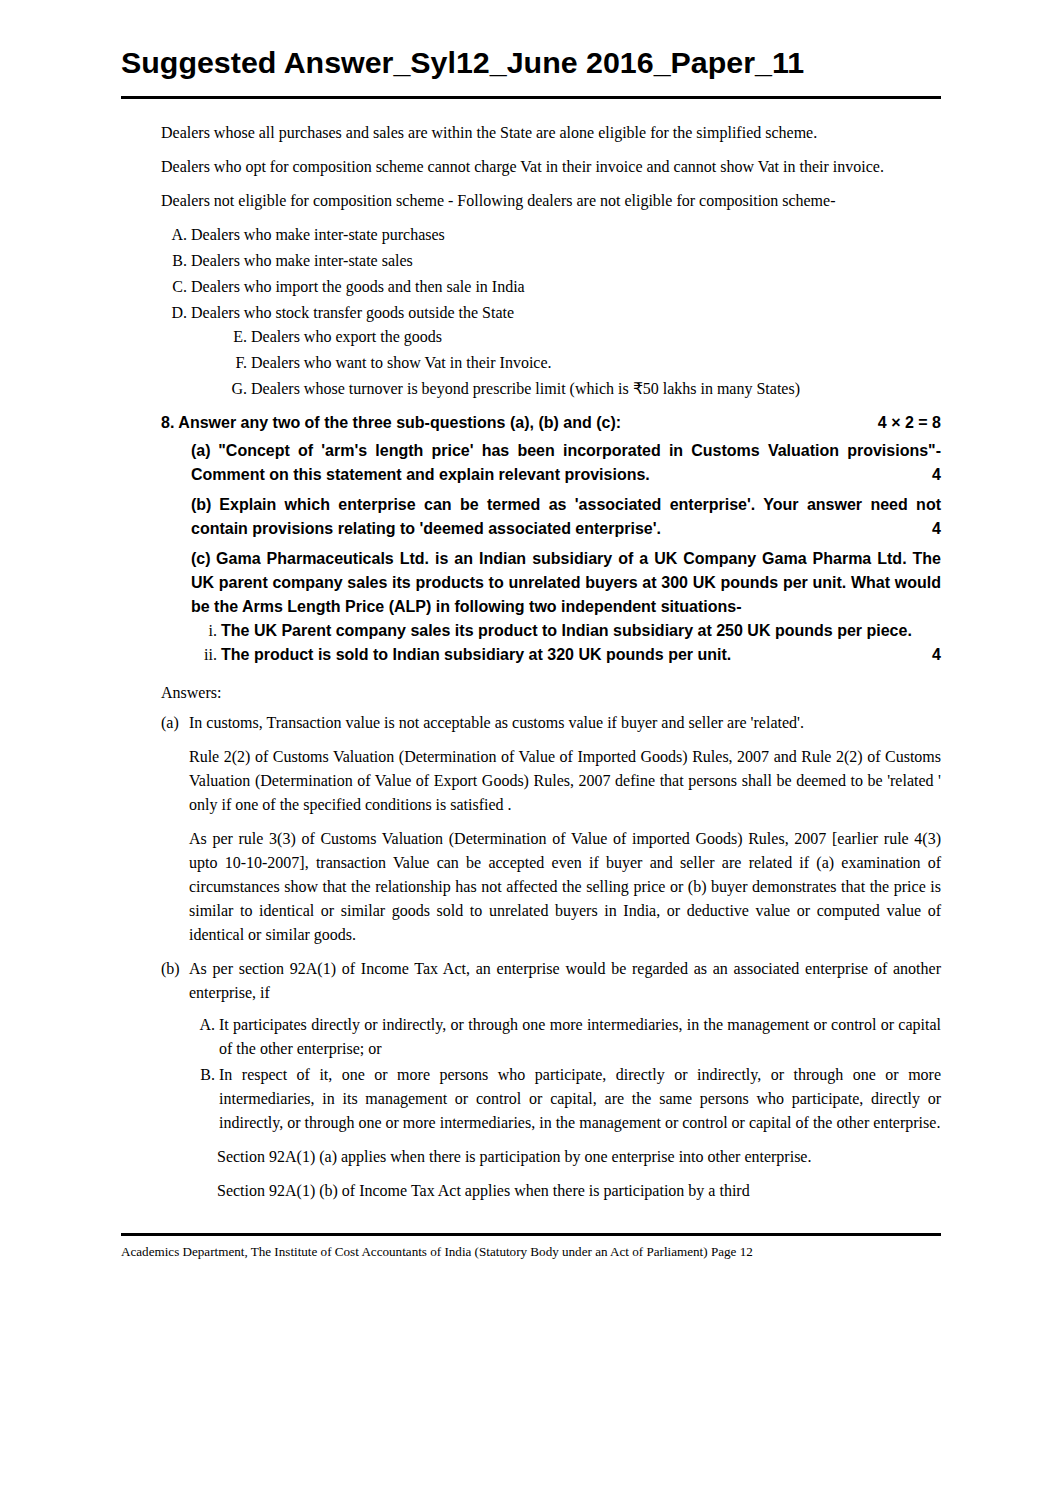Suggested Answer_Syl12_June 2016_Paper_11
Dealers whose all purchases and sales are within the State are alone eligible for the simplified scheme.
Dealers who opt for composition scheme cannot charge Vat in their invoice and cannot show Vat in their invoice.
Dealers not eligible for composition scheme - Following dealers are not eligible for composition scheme-
Dealers who make inter-state purchases
Dealers who make inter-state sales
Dealers who import the goods and then sale in India
Dealers who stock transfer goods outside the State
Dealers who export the goods
Dealers who want to show Vat in their Invoice.
Dealers whose turnover is beyond prescribe limit (which is ₹50 lakhs in many States)
8. Answer any two of the three sub-questions (a), (b) and (c): 4 × 2 = 8
(a) "Concept of 'arm's length price' has been incorporated in Customs Valuation provisions"- Comment on this statement and explain relevant provisions. 4
(b) Explain which enterprise can be termed as 'associated enterprise'. Your answer need not contain provisions relating to 'deemed associated enterprise'. 4
(c) Gama Pharmaceuticals Ltd. is an Indian subsidiary of a UK Company Gama Pharma Ltd. The UK parent company sales its products to unrelated buyers at 300 UK pounds per unit. What would be the Arms Length Price (ALP) in following two independent situations-
The UK Parent company sales its product to Indian subsidiary at 250 UK pounds per piece.
The product is sold to Indian subsidiary at 320 UK pounds per unit. 4
Answers:
(a) In customs, Transaction value is not acceptable as customs value if buyer and seller are 'related'.
Rule 2(2) of Customs Valuation (Determination of Value of Imported Goods) Rules, 2007 and Rule 2(2) of Customs Valuation (Determination of Value of Export Goods) Rules, 2007 define that persons shall be deemed to be 'related ' only if one of the specified conditions is satisfied .
As per rule 3(3) of Customs Valuation (Determination of Value of imported Goods) Rules, 2007 [earlier rule 4(3) upto 10-10-2007], transaction Value can be accepted even if buyer and seller are related if (a) examination of circumstances show that the relationship has not affected the selling price or (b) buyer demonstrates that the price is similar to identical or similar goods sold to unrelated buyers in India, or deductive value or computed value of identical or similar goods.
(b) As per section 92A(1) of Income Tax Act, an enterprise would be regarded as an associated enterprise of another enterprise, if
It participates directly or indirectly, or through one more intermediaries, in the management or control or capital of the other enterprise; or
In respect of it, one or more persons who participate, directly or indirectly, or through one or more intermediaries, in its management or control or capital, are the same persons who participate, directly or indirectly, or through one or more intermediaries, in the management or control or capital of the other enterprise.
Section 92A(1) (a) applies when there is participation by one enterprise into other enterprise.
Section 92A(1) (b) of Income Tax Act applies when there is participation by a third
Academics Department, The Institute of Cost Accountants of India (Statutory Body under an Act of Parliament) Page 12